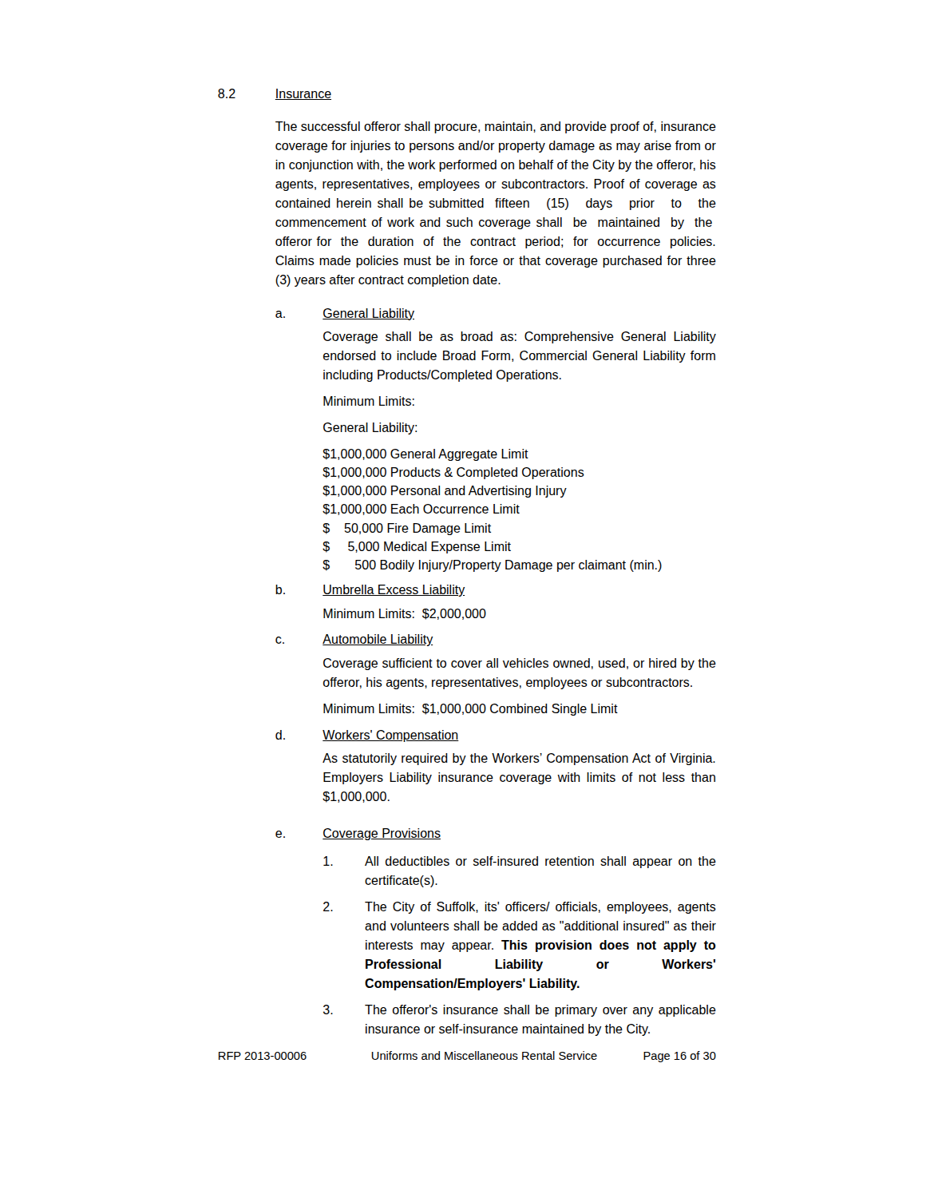8.2
Insurance
The successful offeror shall procure, maintain, and provide proof of, insurance coverage for injuries to persons and/or property damage as may arise from or in conjunction with, the work performed on behalf of the City by the offeror, his agents, representatives, employees or subcontractors. Proof of coverage as contained herein shall be submitted fifteen (15) days prior to the commencement of work and such coverage shall be maintained by the offeror for the duration of the contract period; for occurrence policies. Claims made policies must be in force or that coverage purchased for three (3) years after contract completion date.
a.
General Liability
Coverage shall be as broad as: Comprehensive General Liability endorsed to include Broad Form, Commercial General Liability form including Products/Completed Operations.
Minimum Limits:
General Liability:
$1,000,000 General Aggregate Limit
$1,000,000 Products & Completed Operations
$1,000,000 Personal and Advertising Injury
$1,000,000 Each Occurrence Limit
$ 50,000 Fire Damage Limit
$ 5,000 Medical Expense Limit
$ 500 Bodily Injury/Property Damage per claimant (min.)
b.
Umbrella Excess Liability
Minimum Limits: $2,000,000
c.
Automobile Liability
Coverage sufficient to cover all vehicles owned, used, or hired by the offeror, his agents, representatives, employees or subcontractors.
Minimum Limits: $1,000,000 Combined Single Limit
d.
Workers' Compensation
As statutorily required by the Workers’ Compensation Act of Virginia. Employers Liability insurance coverage with limits of not less than $1,000,000.
e.
Coverage Provisions
1.
All deductibles or self-insured retention shall appear on the certificate(s).
2.
The City of Suffolk, its' officers/ officials, employees, agents and volunteers shall be added as "additional insured" as their interests may appear. This provision does not apply to Professional Liability or Workers' Compensation/Employers' Liability.
3.
The offeror's insurance shall be primary over any applicable insurance or self-insurance maintained by the City.
RFP 2013-00006
Uniforms and Miscellaneous Rental Service
Page 16 of 30